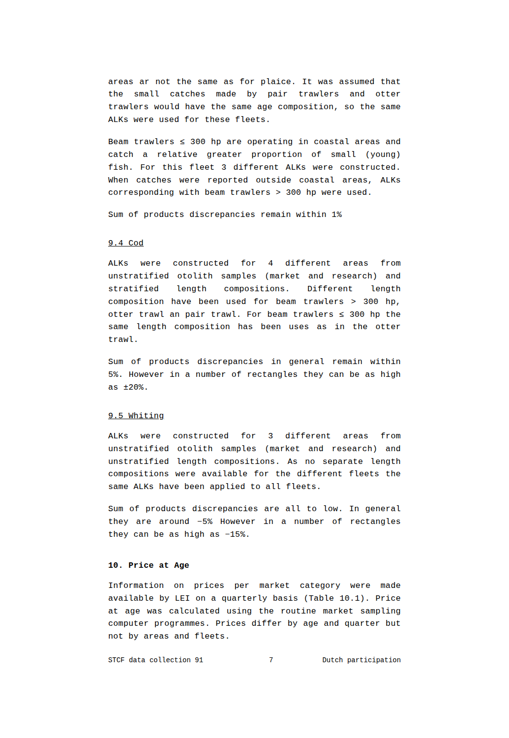areas ar not the same as for plaice. It was assumed that the small catches made by pair trawlers and otter trawlers would have the same age composition, so the same ALKs were used for these fleets.
Beam trawlers ≤ 300 hp are operating in coastal areas and catch a relative greater proportion of small (young) fish. For this fleet 3 different ALKs were constructed. When catches were reported outside coastal areas, ALKs corresponding with beam trawlers > 300 hp were used.
Sum of products discrepancies remain within 1%
9.4 Cod
ALKs were constructed for 4 different areas from unstratified otolith samples (market and research) and stratified length compositions. Different length composition have been used for beam trawlers > 300 hp, otter trawl an pair trawl. For beam trawlers ≤ 300 hp the same length composition has been uses as in the otter trawl.
Sum of products discrepancies in general remain within 5%. However in a number of rectangles they can be as high as ±20%.
9.5 Whiting
ALKs were constructed for 3 different areas from unstratified otolith samples (market and research) and unstratified length compositions. As no separate length compositions were available for the different fleets the same ALKs have been applied to all fleets.
Sum of products discrepancies are all to low. In general they are around −5% However in a number of rectangles they can be as high as −15%.
10. Price at Age
Information on prices per market category were made available by LEI on a quarterly basis (Table 10.1). Price at age was calculated using the routine market sampling computer programmes. Prices differ by age and quarter but not by areas and fleets.
STCF data collection 91
7
Dutch participation